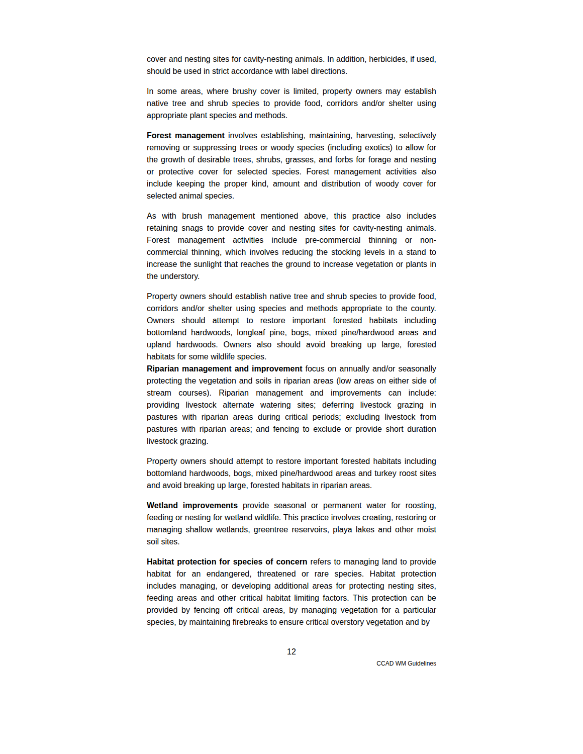cover and nesting sites for cavity-nesting animals. In addition, herbicides, if used, should be used in strict accordance with label directions.
In some areas, where brushy cover is limited, property owners may establish native tree and shrub species to provide food, corridors and/or shelter using appropriate plant species and methods.
Forest management involves establishing, maintaining, harvesting, selectively removing or suppressing trees or woody species (including exotics) to allow for the growth of desirable trees, shrubs, grasses, and forbs for forage and nesting or protective cover for selected species. Forest management activities also include keeping the proper kind, amount and distribution of woody cover for selected animal species.
As with brush management mentioned above, this practice also includes retaining snags to provide cover and nesting sites for cavity-nesting animals. Forest management activities include pre-commercial thinning or non-commercial thinning, which involves reducing the stocking levels in a stand to increase the sunlight that reaches the ground to increase vegetation or plants in the understory.
Property owners should establish native tree and shrub species to provide food, corridors and/or shelter using species and methods appropriate to the county. Owners should attempt to restore important forested habitats including bottomland hardwoods, longleaf pine, bogs, mixed pine/hardwood areas and upland hardwoods. Owners also should avoid breaking up large, forested habitats for some wildlife species.
Riparian management and improvement focus on annually and/or seasonally protecting the vegetation and soils in riparian areas (low areas on either side of stream courses). Riparian management and improvements can include: providing livestock alternate watering sites; deferring livestock grazing in pastures with riparian areas during critical periods; excluding livestock from pastures with riparian areas; and fencing to exclude or provide short duration livestock grazing.
Property owners should attempt to restore important forested habitats including bottomland hardwoods, bogs, mixed pine/hardwood areas and turkey roost sites and avoid breaking up large, forested habitats in riparian areas.
Wetland improvements provide seasonal or permanent water for roosting, feeding or nesting for wetland wildlife. This practice involves creating, restoring or managing shallow wetlands, greentree reservoirs, playa lakes and other moist soil sites.
Habitat protection for species of concern refers to managing land to provide habitat for an endangered, threatened or rare species. Habitat protection includes managing, or developing additional areas for protecting nesting sites, feeding areas and other critical habitat limiting factors. This protection can be provided by fencing off critical areas, by managing vegetation for a particular species, by maintaining firebreaks to ensure critical overstory vegetation and by
12
CCAD WM Guidelines